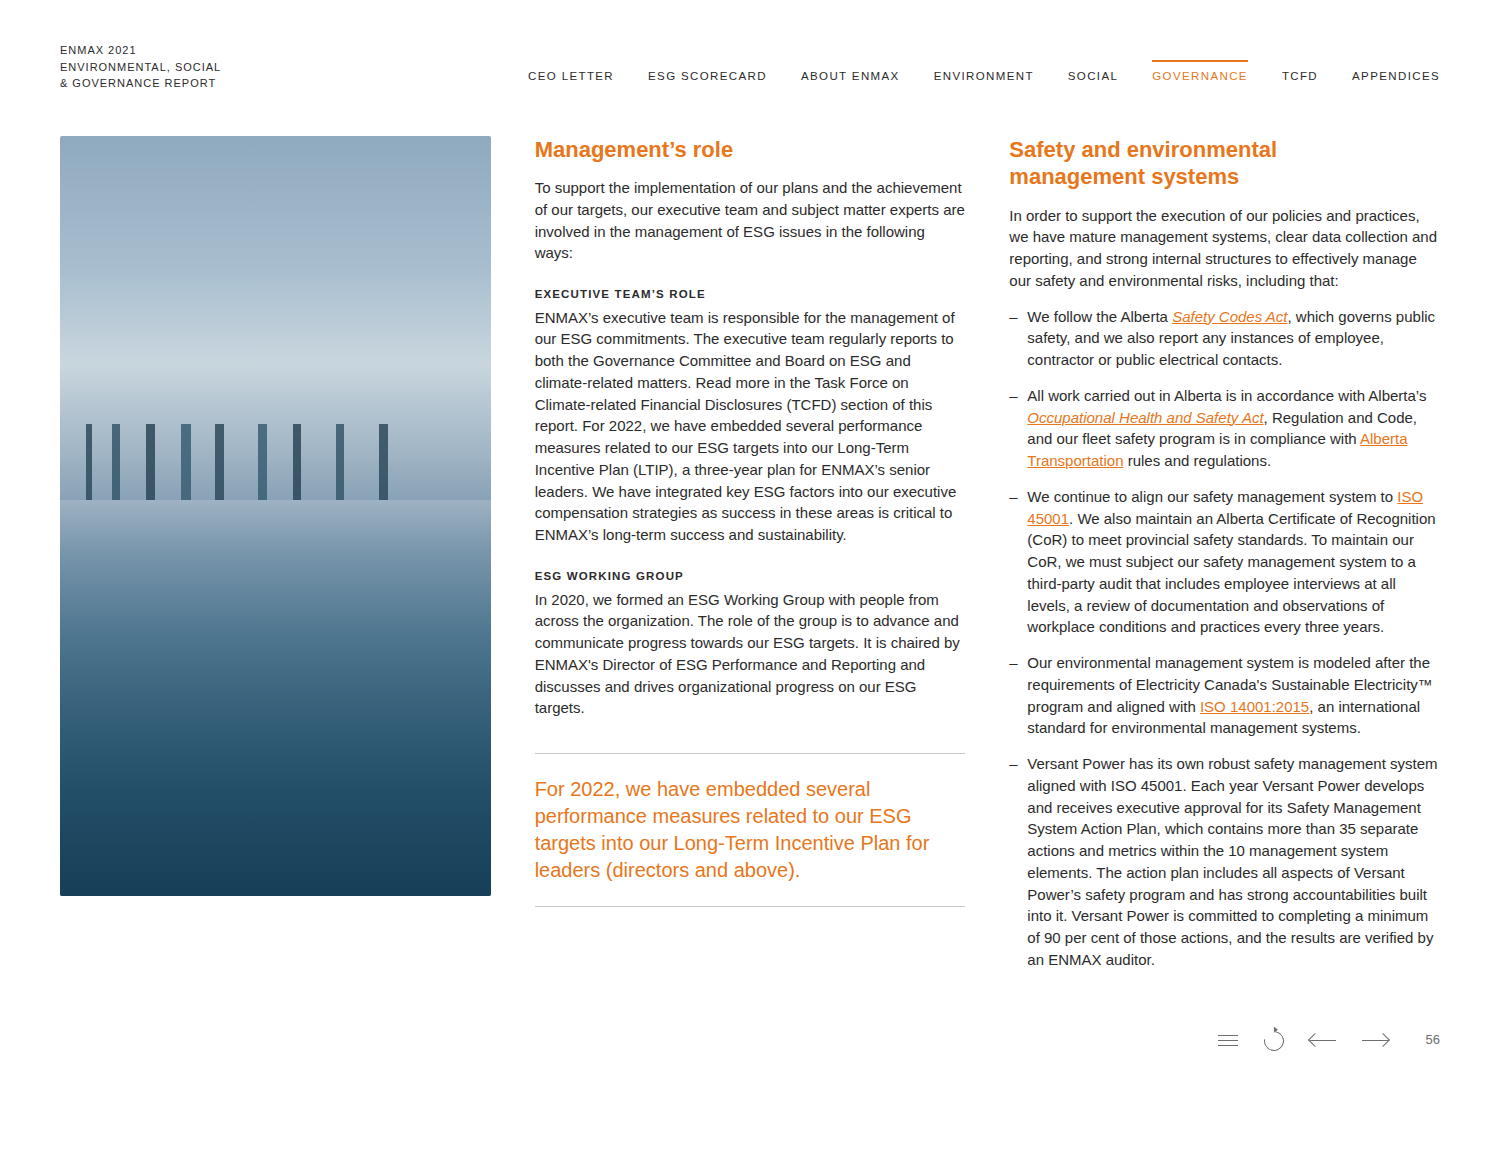ENMAX 2021
Environmental, Social
& Governance Report
CEO Letter ESG Scorecard About ENMAX Environment Social Governance TCFD Appendices
Management’s role
To support the implementation of our plans and the achievement of our targets, our executive team and subject matter experts are involved in the management of ESG issues in the following ways:
Executive team’s role
ENMAX’s executive team is responsible for the management of our ESG commitments. The executive team regularly reports to both the Governance Committee and Board on ESG and climate-related matters. Read more in the Task Force on Climate-related Financial Disclosures (TCFD) section of this report. For 2022, we have embedded several performance measures related to our ESG targets into our Long-Term Incentive Plan (LTIP), a three-year plan for ENMAX’s senior leaders. We have integrated key ESG factors into our executive compensation strategies as success in these areas is critical to ENMAX’s long-term success and sustainability.
ESG working group
In 2020, we formed an ESG Working Group with people from across the organization. The role of the group is to advance and communicate progress towards our ESG targets. It is chaired by ENMAX's Director of ESG Performance and Reporting and discusses and drives organizational progress on our ESG targets.
For 2022, we have embedded several performance measures related to our ESG targets into our Long-Term Incentive Plan for leaders (directors and above).
Safety and environmental
management systems
In order to support the execution of our policies and practices, we have mature management systems, clear data collection and reporting, and strong internal structures to effectively manage our safety and environmental risks, including that:
We follow the Alberta Safety Codes Act, which governs public safety, and we also report any instances of employee, contractor or public electrical contacts.
All work carried out in Alberta is in accordance with Alberta’s Occupational Health and Safety Act, Regulation and Code, and our fleet safety program is in compliance with Alberta Transportation rules and regulations.
We continue to align our safety management system to ISO 45001. We also maintain an Alberta Certificate of Recognition (CoR) to meet provincial safety standards. To maintain our CoR, we must subject our safety management system to a third-party audit that includes employee interviews at all levels, a review of documentation and observations of workplace conditions and practices every three years.
Our environmental management system is modeled after the requirements of Electricity Canada's Sustainable Electricity™ program and aligned with ISO 14001:2015, an international standard for environmental management systems.
Versant Power has its own robust safety management system aligned with ISO 45001. Each year Versant Power develops and receives executive approval for its Safety Management System Action Plan, which contains more than 35 separate actions and metrics within the 10 management system elements. The action plan includes all aspects of Versant Power’s safety program and has strong accountabilities built into it. Versant Power is committed to completing a minimum of 90 per cent of those actions, and the results are verified by an ENMAX auditor.
56